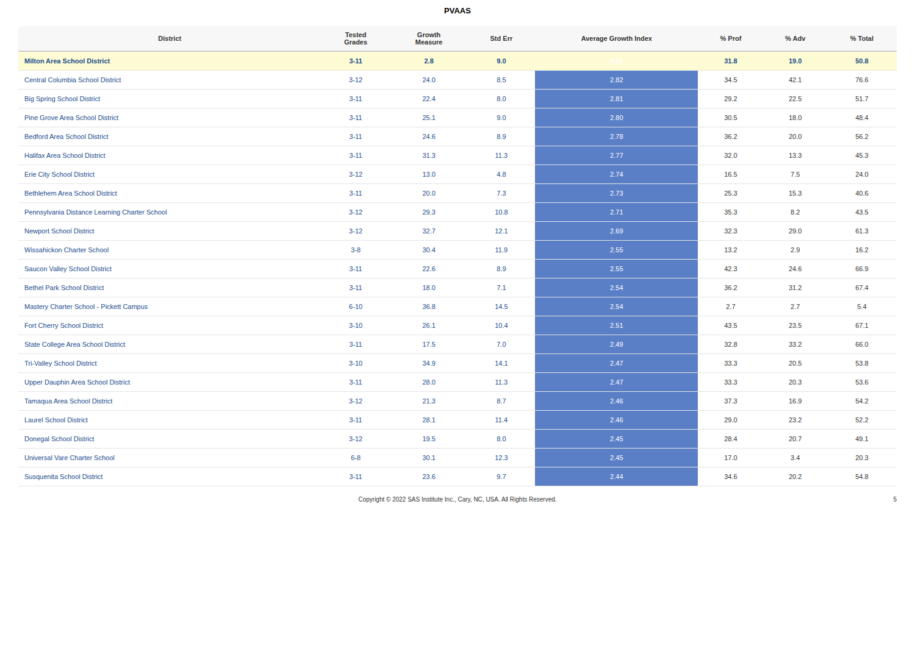PVAAS
| District | Tested Grades | Growth Measure | Std Err | Average Growth Index | % Prof | % Adv | % Total |
| --- | --- | --- | --- | --- | --- | --- | --- |
| Milton Area School District | 3-11 | 2.8 | 9.0 | 0.31 | 31.8 | 19.0 | 50.8 |
| Central Columbia School District | 3-12 | 24.0 | 8.5 | 2.82 | 34.5 | 42.1 | 76.6 |
| Big Spring School District | 3-11 | 22.4 | 8.0 | 2.81 | 29.2 | 22.5 | 51.7 |
| Pine Grove Area School District | 3-11 | 25.1 | 9.0 | 2.80 | 30.5 | 18.0 | 48.4 |
| Bedford Area School District | 3-11 | 24.6 | 8.9 | 2.78 | 36.2 | 20.0 | 56.2 |
| Halifax Area School District | 3-11 | 31.3 | 11.3 | 2.77 | 32.0 | 13.3 | 45.3 |
| Erie City School District | 3-12 | 13.0 | 4.8 | 2.74 | 16.5 | 7.5 | 24.0 |
| Bethlehem Area School District | 3-11 | 20.0 | 7.3 | 2.73 | 25.3 | 15.3 | 40.6 |
| Pennsylvania Distance Learning Charter School | 3-12 | 29.3 | 10.8 | 2.71 | 35.3 | 8.2 | 43.5 |
| Newport School District | 3-12 | 32.7 | 12.1 | 2.69 | 32.3 | 29.0 | 61.3 |
| Wissahickon Charter School | 3-8 | 30.4 | 11.9 | 2.55 | 13.2 | 2.9 | 16.2 |
| Saucon Valley School District | 3-11 | 22.6 | 8.9 | 2.55 | 42.3 | 24.6 | 66.9 |
| Bethel Park School District | 3-11 | 18.0 | 7.1 | 2.54 | 36.2 | 31.2 | 67.4 |
| Mastery Charter School - Pickett Campus | 6-10 | 36.8 | 14.5 | 2.54 | 2.7 | 2.7 | 5.4 |
| Fort Cherry School District | 3-10 | 26.1 | 10.4 | 2.51 | 43.5 | 23.5 | 67.1 |
| State College Area School District | 3-11 | 17.5 | 7.0 | 2.49 | 32.8 | 33.2 | 66.0 |
| Tri-Valley School District | 3-10 | 34.9 | 14.1 | 2.47 | 33.3 | 20.5 | 53.8 |
| Upper Dauphin Area School District | 3-11 | 28.0 | 11.3 | 2.47 | 33.3 | 20.3 | 53.6 |
| Tamaqua Area School District | 3-12 | 21.3 | 8.7 | 2.46 | 37.3 | 16.9 | 54.2 |
| Laurel School District | 3-11 | 28.1 | 11.4 | 2.46 | 29.0 | 23.2 | 52.2 |
| Donegal School District | 3-12 | 19.5 | 8.0 | 2.45 | 28.4 | 20.7 | 49.1 |
| Universal Vare Charter School | 6-8 | 30.1 | 12.3 | 2.45 | 17.0 | 3.4 | 20.3 |
| Susquenita School District | 3-11 | 23.6 | 9.7 | 2.44 | 34.6 | 20.2 | 54.8 |
Copyright © 2022 SAS Institute Inc., Cary, NC, USA. All Rights Reserved. 5